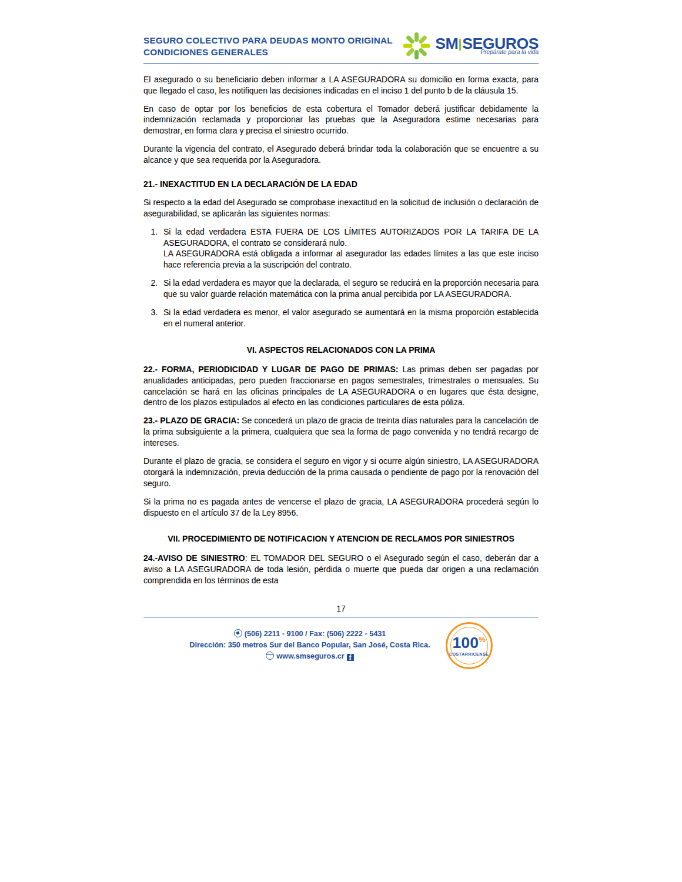Seguro Colectivo para deudas Monto Original Condiciones Generales
SM SEGUROS Prepárate para la vida
El asegurado o su beneficiario deben informar a LA ASEGURADORA su domicilio en forma exacta, para que llegado el caso, les notifiquen las decisiones indicadas en el inciso 1 del punto b de la cláusula 15.
En caso de optar por los beneficios de esta cobertura el Tomador deberá justificar debidamente la indemnización reclamada y proporcionar las pruebas que la Aseguradora estime necesarias para demostrar, en forma clara y precisa el siniestro ocurrido.
Durante la vigencia del contrato, el Asegurado deberá brindar toda la colaboración que se encuentre a su alcance y que sea requerida por la Aseguradora.
21.- INEXACTITUD EN LA DECLARACIÓN DE LA EDAD
Si respecto a la edad del Asegurado se comprobase inexactitud en la solicitud de inclusión o declaración de asegurabilidad, se aplicarán las siguientes normas:
Si la edad verdadera ESTA FUERA DE LOS LÍMITES AUTORIZADOS POR LA TARIFA DE LA ASEGURADORA, el contrato se considerará nulo.
LA ASEGURADORA está obligada a informar al asegurador las edades límites a las que este inciso hace referencia previa a la suscripción del contrato.
Si la edad verdadera es mayor que la declarada, el seguro se reducirá en la proporción necesaria para que su valor guarde relación matemática con la prima anual percibida por LA ASEGURADORA.
Si la edad verdadera es menor, el valor asegurado se aumentará en la misma proporción establecida en el numeral anterior.
VI. ASPECTOS RELACIONADOS CON LA PRIMA
22.- FORMA, PERIODICIDAD Y LUGAR DE PAGO DE PRIMAS: Las primas deben ser pagadas por anualidades anticipadas, pero pueden fraccionarse en pagos semestrales, trimestrales o mensuales. Su cancelación se hará en las oficinas principales de LA ASEGURADORA o en lugares que ésta designe, dentro de los plazos estipulados al efecto en las condiciones particulares de esta póliza.
23.- PLAZO DE GRACIA: Se concederá un plazo de gracia de treinta días naturales para la cancelación de la prima subsiguiente a la primera, cualquiera que sea la forma de pago convenida y no tendrá recargo de intereses.
Durante el plazo de gracia, se considera el seguro en vigor y si ocurre algún siniestro, LA ASEGURADORA otorgará la indemnización, previa deducción de la prima causada o pendiente de pago por la renovación del seguro.
Si la prima no es pagada antes de vencerse el plazo de gracia, LA ASEGURADORA procederá según lo dispuesto en el artículo 37 de la Ley 8956.
VII. PROCEDIMIENTO DE NOTIFICACION Y ATENCION DE RECLAMOS POR SINIESTROS
24.-AVISO DE SINIESTRO: EL TOMADOR DEL SEGURO o el Asegurado según el caso, deberán dar a aviso a LA ASEGURADORA de toda lesión, pérdida o muerte que pueda dar origen a una reclamación comprendida en los términos de esta
17
(506) 2211 - 9100 / Fax: (506) 2222 - 5431
Dirección: 350 metros Sur del Banco Popular, San José, Costa Rica.
www.smseguros.crf
100%
COSTARRICENSE